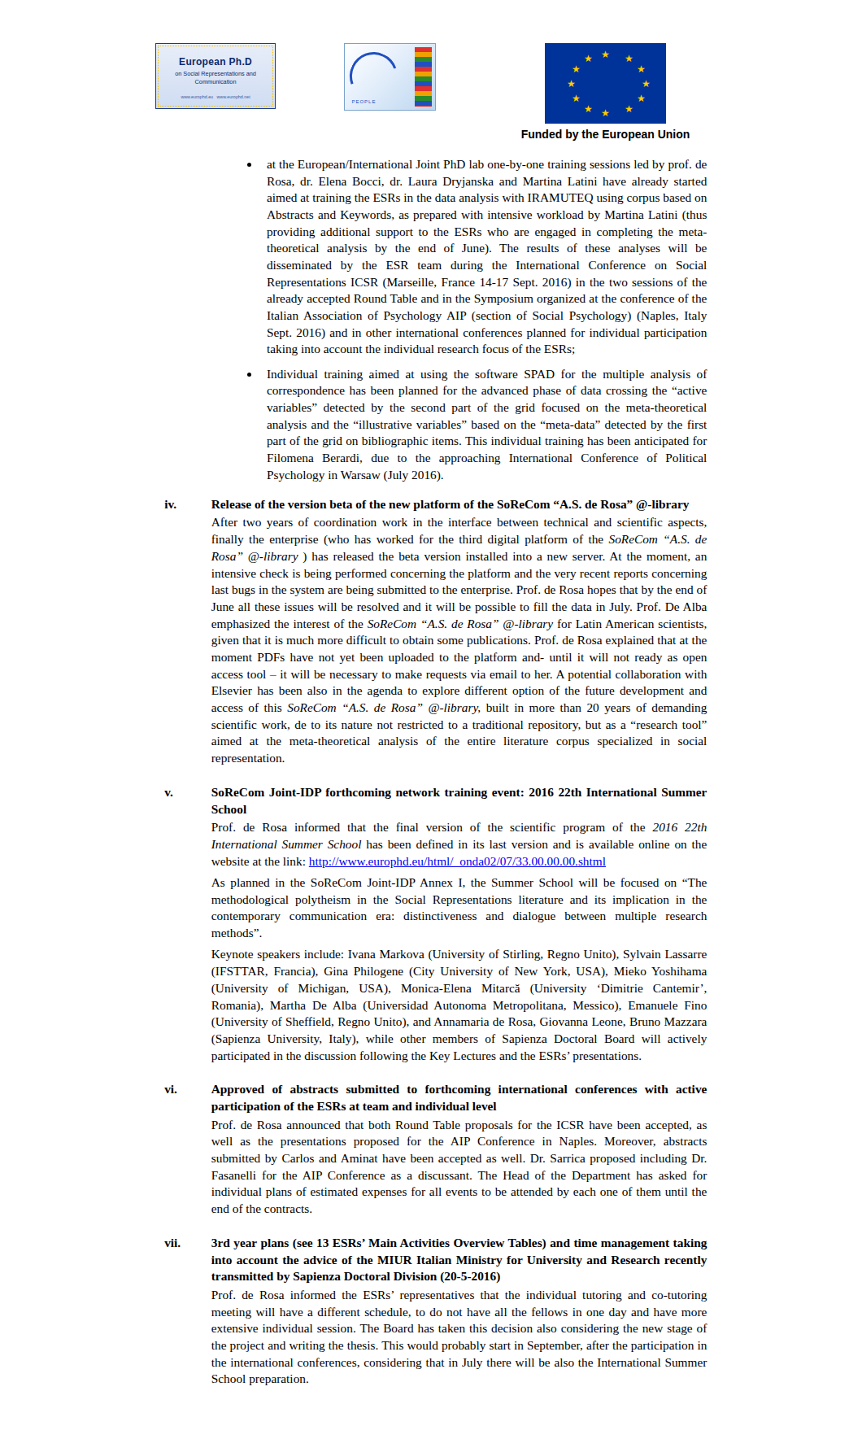European Ph.D
on Social Representations and Communication
www.europhd.eu www.europhd.net
PEOPLE
★ ★ ★ ★ ★ ★ ★ ★ ★ ★ ★ ★
Funded by the European Union
at the European/International Joint PhD lab one-by-one training sessions led by prof. de Rosa, dr. Elena Bocci, dr. Laura Dryjanska and Martina Latini have already started aimed at training the ESRs in the data analysis with IRAMUTEQ using corpus based on Abstracts and Keywords, as prepared with intensive workload by Martina Latini (thus providing additional support to the ESRs who are engaged in completing the meta-theoretical analysis by the end of June). The results of these analyses will be disseminated by the ESR team during the International Conference on Social Representations ICSR (Marseille, France 14-17 Sept. 2016) in the two sessions of the already accepted Round Table and in the Symposium organized at the conference of the Italian Association of Psychology AIP (section of Social Psychology) (Naples, Italy Sept. 2016) and in other international conferences planned for individual participation taking into account the individual research focus of the ESRs;
Individual training aimed at using the software SPAD for the multiple analysis of correspondence has been planned for the advanced phase of data crossing the “active variables” detected by the second part of the grid focused on the meta-theoretical analysis and the “illustrative variables” based on the “meta-data” detected by the first part of the grid on bibliographic items. This individual training has been anticipated for Filomena Berardi, due to the approaching International Conference of Political Psychology in Warsaw (July 2016).
iv.
Release of the version beta of the new platform of the SoReCom “A.S. de Rosa” @-library
After two years of coordination work in the interface between technical and scientific aspects, finally the enterprise (who has worked for the third digital platform of the SoReCom “A.S. de Rosa” @-library ) has released the beta version installed into a new server. At the moment, an intensive check is being performed concerning the platform and the very recent reports concerning last bugs in the system are being submitted to the enterprise. Prof. de Rosa hopes that by the end of June all these issues will be resolved and it will be possible to fill the data in July. Prof. De Alba emphasized the interest of the SoReCom “A.S. de Rosa” @-library for Latin American scientists, given that it is much more difficult to obtain some publications. Prof. de Rosa explained that at the moment PDFs have not yet been uploaded to the platform and- until it will not ready as open access tool – it will be necessary to make requests via email to her. A potential collaboration with Elsevier has been also in the agenda to explore different option of the future development and access of this SoReCom “A.S. de Rosa” @-library, built in more than 20 years of demanding scientific work, de to its nature not restricted to a traditional repository, but as a “research tool” aimed at the meta-theoretical analysis of the entire literature corpus specialized in social representation.
v.
SoReCom Joint-IDP forthcoming network training event: 2016 22th International Summer School
Prof. de Rosa informed that the final version of the scientific program of the 2016 22th International Summer School has been defined in its last version and is available online on the website at the link: http://www.europhd.eu/html/_onda02/07/33.00.00.00.shtml
As planned in the SoReCom Joint-IDP Annex I, the Summer School will be focused on “The methodological polytheism in the Social Representations literature and its implication in the contemporary communication era: distinctiveness and dialogue between multiple research methods”.
Keynote speakers include: Ivana Markova (University of Stirling, Regno Unito), Sylvain Lassarre (IFSTTAR, Francia), Gina Philogene (City University of New York, USA), Mieko Yoshihama (University of Michigan, USA), Monica-Elena Mitarcă (University ‘Dimitrie Cantemir’, Romania), Martha De Alba (Universidad Autonoma Metropolitana, Messico), Emanuele Fino (University of Sheffield, Regno Unito), and Annamaria de Rosa, Giovanna Leone, Bruno Mazzara (Sapienza University, Italy), while other members of Sapienza Doctoral Board will actively participated in the discussion following the Key Lectures and the ESRs’ presentations.
vi.
Approved of abstracts submitted to forthcoming international conferences with active participation of the ESRs at team and individual level
Prof. de Rosa announced that both Round Table proposals for the ICSR have been accepted, as well as the presentations proposed for the AIP Conference in Naples. Moreover, abstracts submitted by Carlos and Aminat have been accepted as well. Dr. Sarrica proposed including Dr. Fasanelli for the AIP Conference as a discussant. The Head of the Department has asked for individual plans of estimated expenses for all events to be attended by each one of them until the end of the contracts.
vii.
3rd year plans (see 13 ESRs’ Main Activities Overview Tables) and time management taking into account the advice of the MIUR Italian Ministry for University and Research recently transmitted by Sapienza Doctoral Division (20-5-2016)
Prof. de Rosa informed the ESRs’ representatives that the individual tutoring and co-tutoring meeting will have a different schedule, to do not have all the fellows in one day and have more extensive individual session. The Board has taken this decision also considering the new stage of the project and writing the thesis. This would probably start in September, after the participation in the international conferences, considering that in July there will be also the International Summer School preparation.